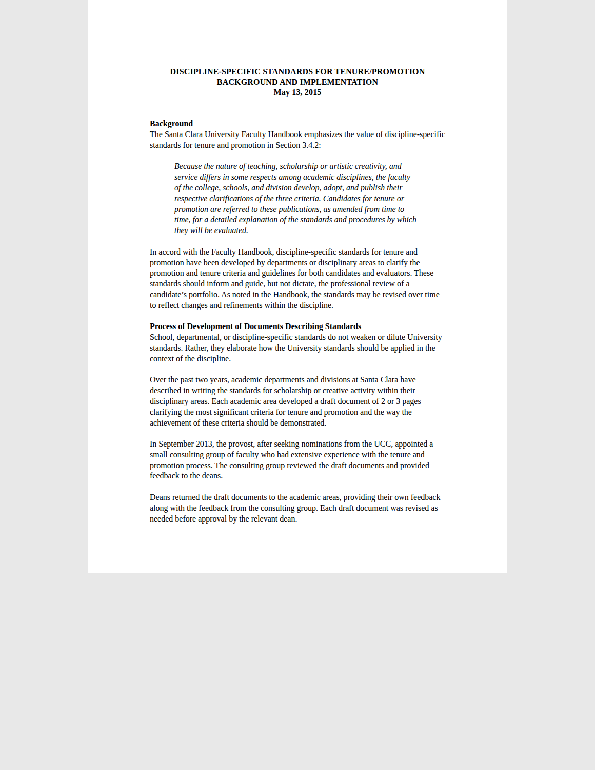Discipline-Specific Standards for Tenure/Promotion
Background and Implementation
May 13, 2015
Background
The Santa Clara University Faculty Handbook emphasizes the value of discipline-specific standards for tenure and promotion in Section 3.4.2:
Because the nature of teaching, scholarship or artistic creativity, and service differs in some respects among academic disciplines, the faculty of the college, schools, and division develop, adopt, and publish their respective clarifications of the three criteria. Candidates for tenure or promotion are referred to these publications, as amended from time to time, for a detailed explanation of the standards and procedures by which they will be evaluated.
In accord with the Faculty Handbook, discipline-specific standards for tenure and promotion have been developed by departments or disciplinary areas to clarify the promotion and tenure criteria and guidelines for both candidates and evaluators. These standards should inform and guide, but not dictate, the professional review of a candidate’s portfolio. As noted in the Handbook, the standards may be revised over time to reflect changes and refinements within the discipline.
Process of Development of Documents Describing Standards
School, departmental, or discipline-specific standards do not weaken or dilute University standards. Rather, they elaborate how the University standards should be applied in the context of the discipline.
Over the past two years, academic departments and divisions at Santa Clara have described in writing the standards for scholarship or creative activity within their disciplinary areas. Each academic area developed a draft document of 2 or 3 pages clarifying the most significant criteria for tenure and promotion and the way the achievement of these criteria should be demonstrated.
In September 2013, the provost, after seeking nominations from the UCC, appointed a small consulting group of faculty who had extensive experience with the tenure and promotion process. The consulting group reviewed the draft documents and provided feedback to the deans.
Deans returned the draft documents to the academic areas, providing their own feedback along with the feedback from the consulting group. Each draft document was revised as needed before approval by the relevant dean.